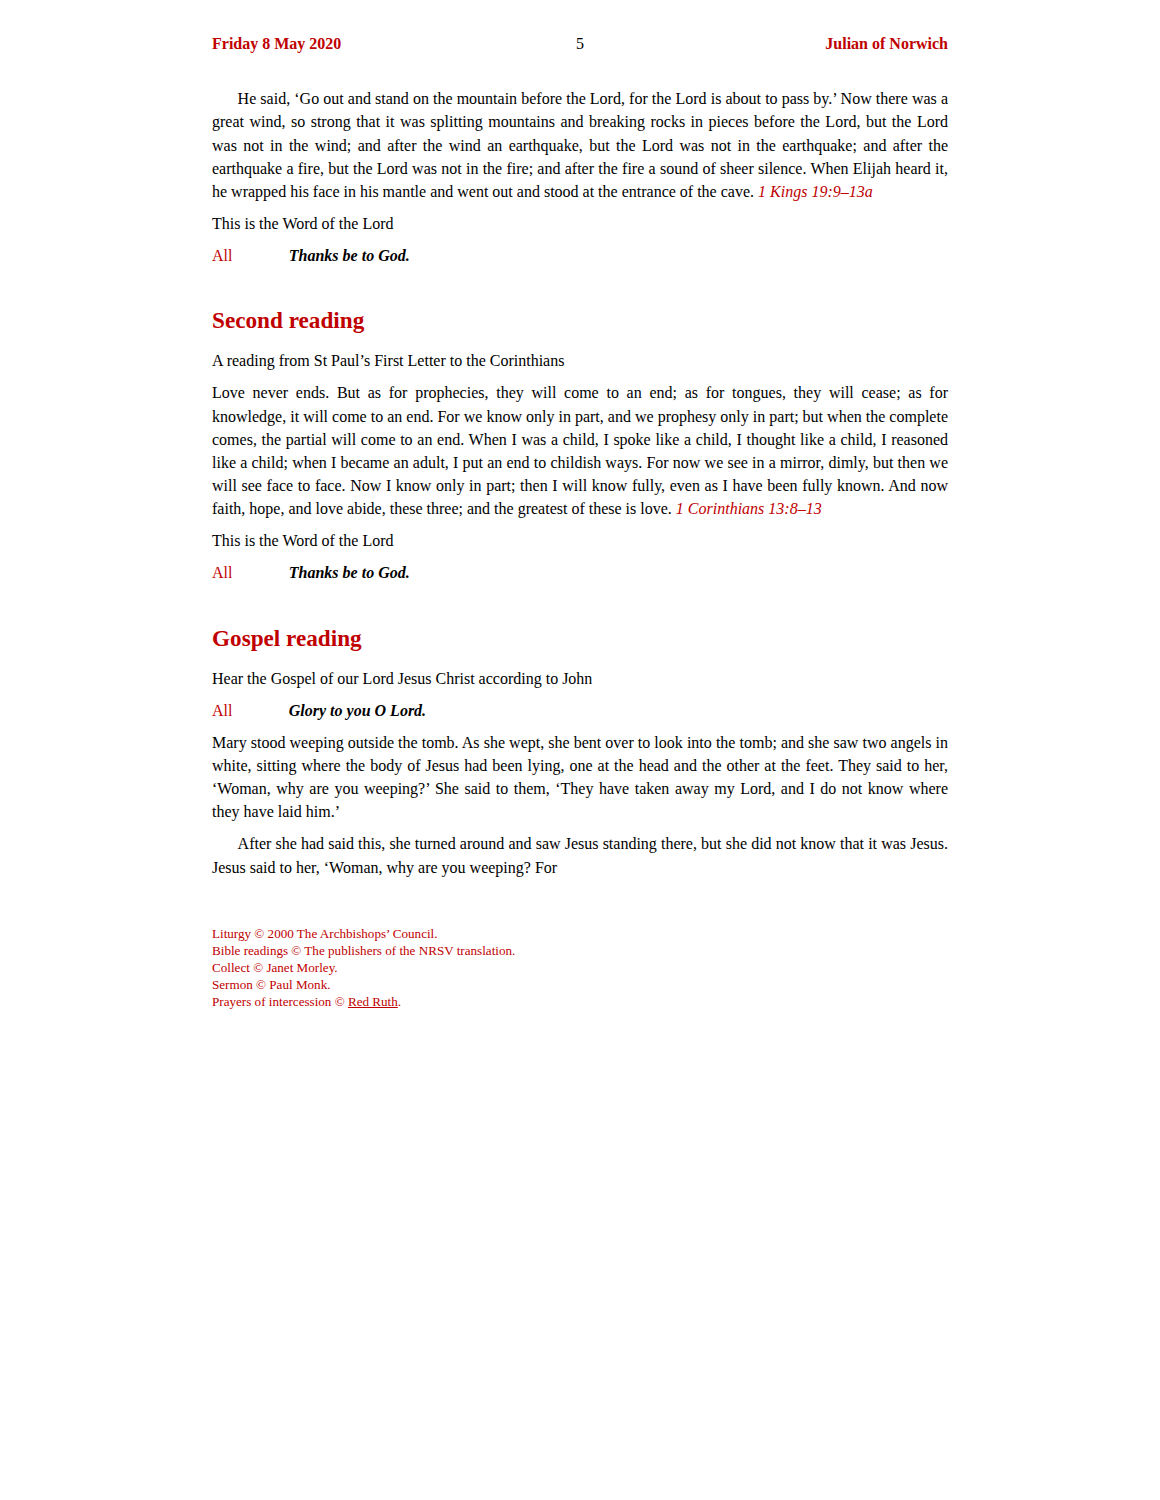Friday 8 May 2020
5
Julian of Norwich
He said, ‘Go out and stand on the mountain before the Lord, for the Lord is about to pass by.’ Now there was a great wind, so strong that it was splitting mountains and breaking rocks in pieces before the Lord, but the Lord was not in the wind; and after the wind an earthquake, but the Lord was not in the earthquake; and after the earthquake a fire, but the Lord was not in the fire; and after the fire a sound of sheer silence. When Elijah heard it, he wrapped his face in his mantle and went out and stood at the entrance of the cave. 1 Kings 19:9–13a
This is the Word of the Lord
All
Thanks be to God.
Second reading
A reading from St Paul’s First Letter to the Corinthians
Love never ends. But as for prophecies, they will come to an end; as for tongues, they will cease; as for knowledge, it will come to an end. For we know only in part, and we prophesy only in part; but when the complete comes, the partial will come to an end. When I was a child, I spoke like a child, I thought like a child, I reasoned like a child; when I became an adult, I put an end to childish ways. For now we see in a mirror, dimly, but then we will see face to face. Now I know only in part; then I will know fully, even as I have been fully known. And now faith, hope, and love abide, these three; and the greatest of these is love. 1 Corinthians 13:8–13
This is the Word of the Lord
All
Thanks be to God.
Gospel reading
Hear the Gospel of our Lord Jesus Christ according to John
All
Glory to you O Lord.
Mary stood weeping outside the tomb. As she wept, she bent over to look into the tomb; and she saw two angels in white, sitting where the body of Jesus had been lying, one at the head and the other at the feet. They said to her, ‘Woman, why are you weeping?’ She said to them, ‘They have taken away my Lord, and I do not know where they have laid him.’
After she had said this, she turned around and saw Jesus standing there, but she did not know that it was Jesus. Jesus said to her, ‘Woman, why are you weeping? For
Liturgy © 2000 The Archbishops’ Council.
Bible readings © The publishers of the NRSV translation.
Collect © Janet Morley.
Sermon © Paul Monk.
Prayers of intercession © Red Ruth.